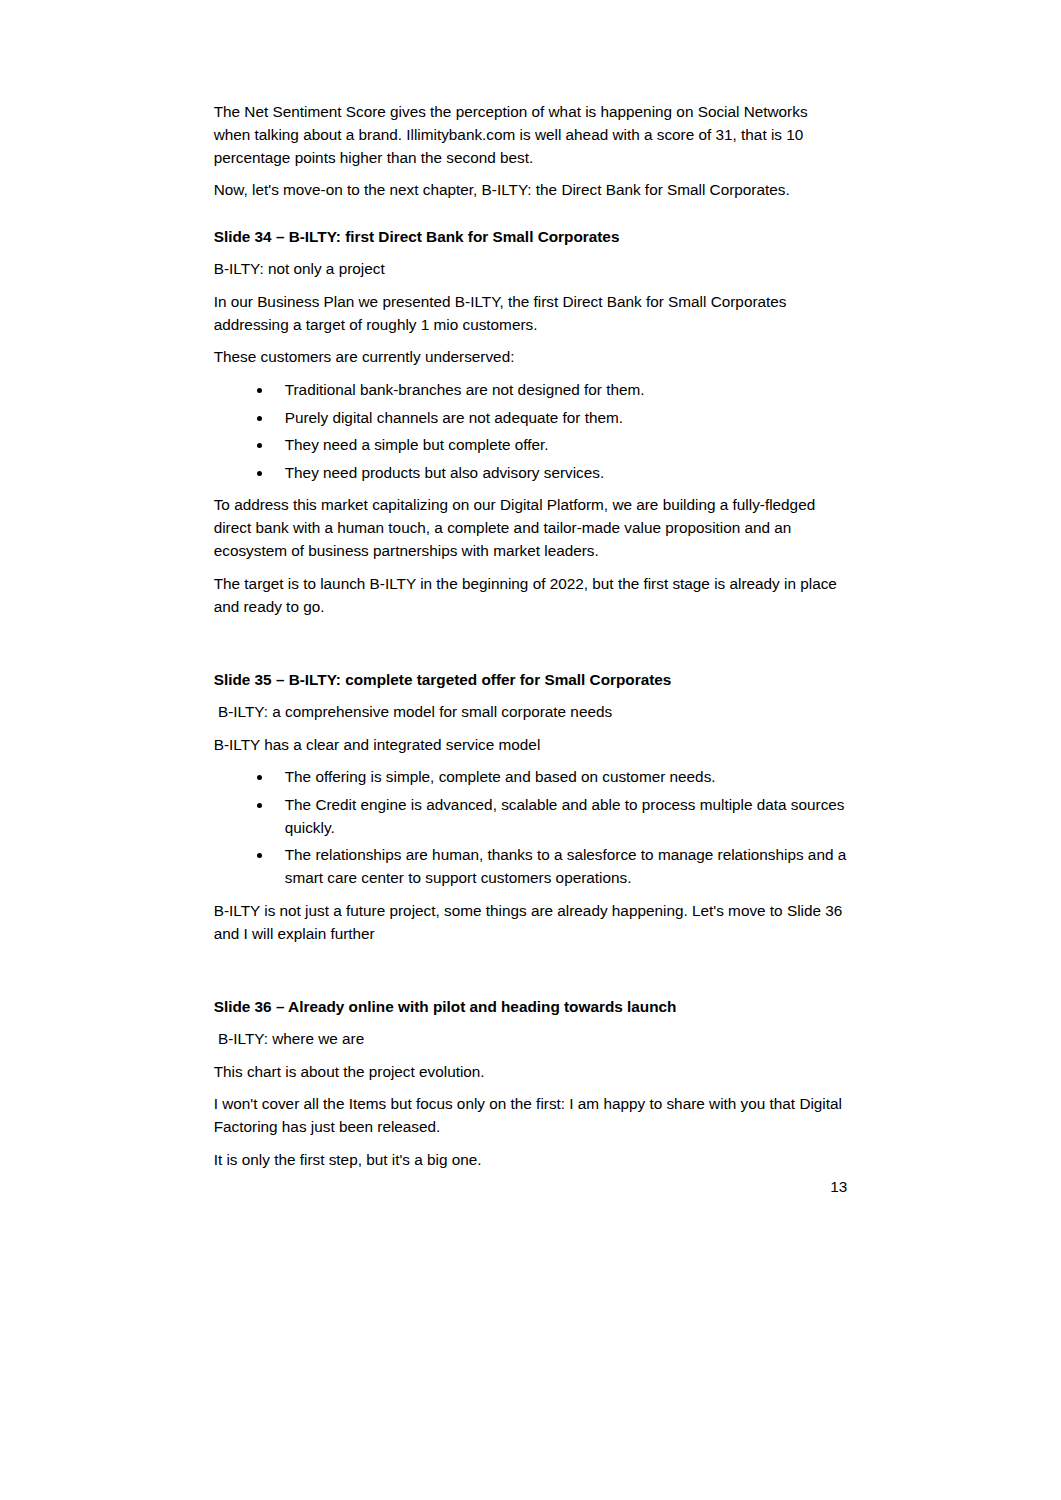The Net Sentiment Score gives the perception of what is happening on Social Networks when talking about a brand. Illimitybank.com is well ahead with a score of 31, that is 10 percentage points higher than the second best.
Now, let's move-on to the next chapter, B-ILTY: the Direct Bank for Small Corporates.
Slide 34 – B-ILTY: first Direct Bank for Small Corporates
B-ILTY: not only a project
In our Business Plan we presented B-ILTY, the first Direct Bank for Small Corporates addressing a target of roughly 1 mio customers.
These customers are currently underserved:
Traditional bank-branches are not designed for them.
Purely digital channels are not adequate for them.
They need a simple but complete offer.
They need products but also advisory services.
To address this market capitalizing on our Digital Platform, we are building a fully-fledged direct bank with a human touch, a complete and tailor-made value proposition and an ecosystem of business partnerships with market leaders.
The target is to launch B-ILTY in the beginning of 2022, but the first stage is already in place and ready to go.
Slide 35 – B-ILTY: complete targeted offer for Small Corporates
B-ILTY: a comprehensive model for small corporate needs
B-ILTY has a clear and integrated service model
The offering is simple, complete and based on customer needs.
The Credit engine is advanced, scalable and able to process multiple data sources quickly.
The relationships are human, thanks to a salesforce to manage relationships and a smart care center to support customers operations.
B-ILTY is not just a future project, some things are already happening. Let's move to Slide 36 and I will explain further
Slide 36 – Already online with pilot and heading towards launch
B-ILTY: where we are
This chart is about the project evolution.
I won't cover all the Items but focus only on the first: I am happy to share with you that Digital Factoring has just been released.
It is only the first step, but it's a big one.
13